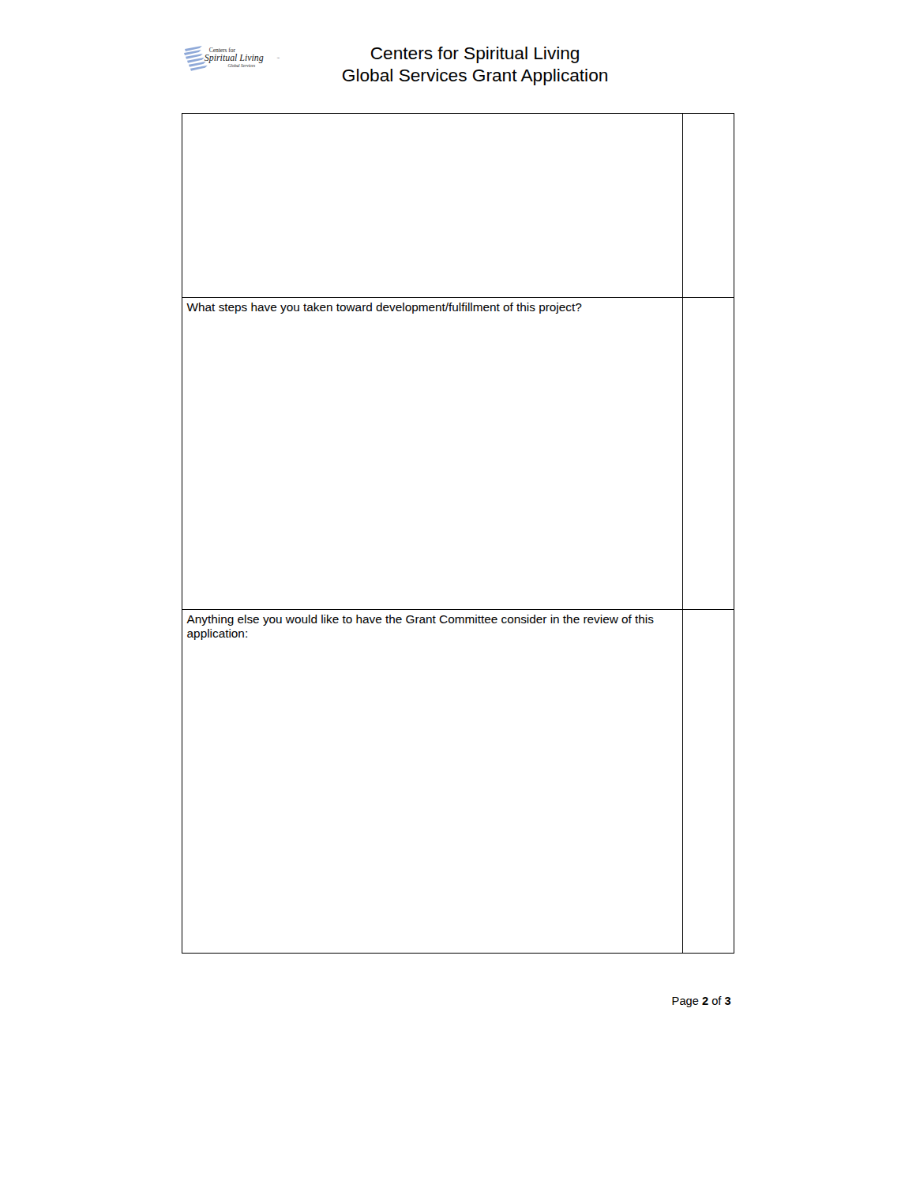Centers for Spiritual Living Global Services ™
Centers for Spiritual Living
Global Services Grant Application
| What steps have you taken toward development/fulfillment of this project? | |
| Anything else you would like to have the Grant Committee consider in the review of this application: | |
Page 2 of 3